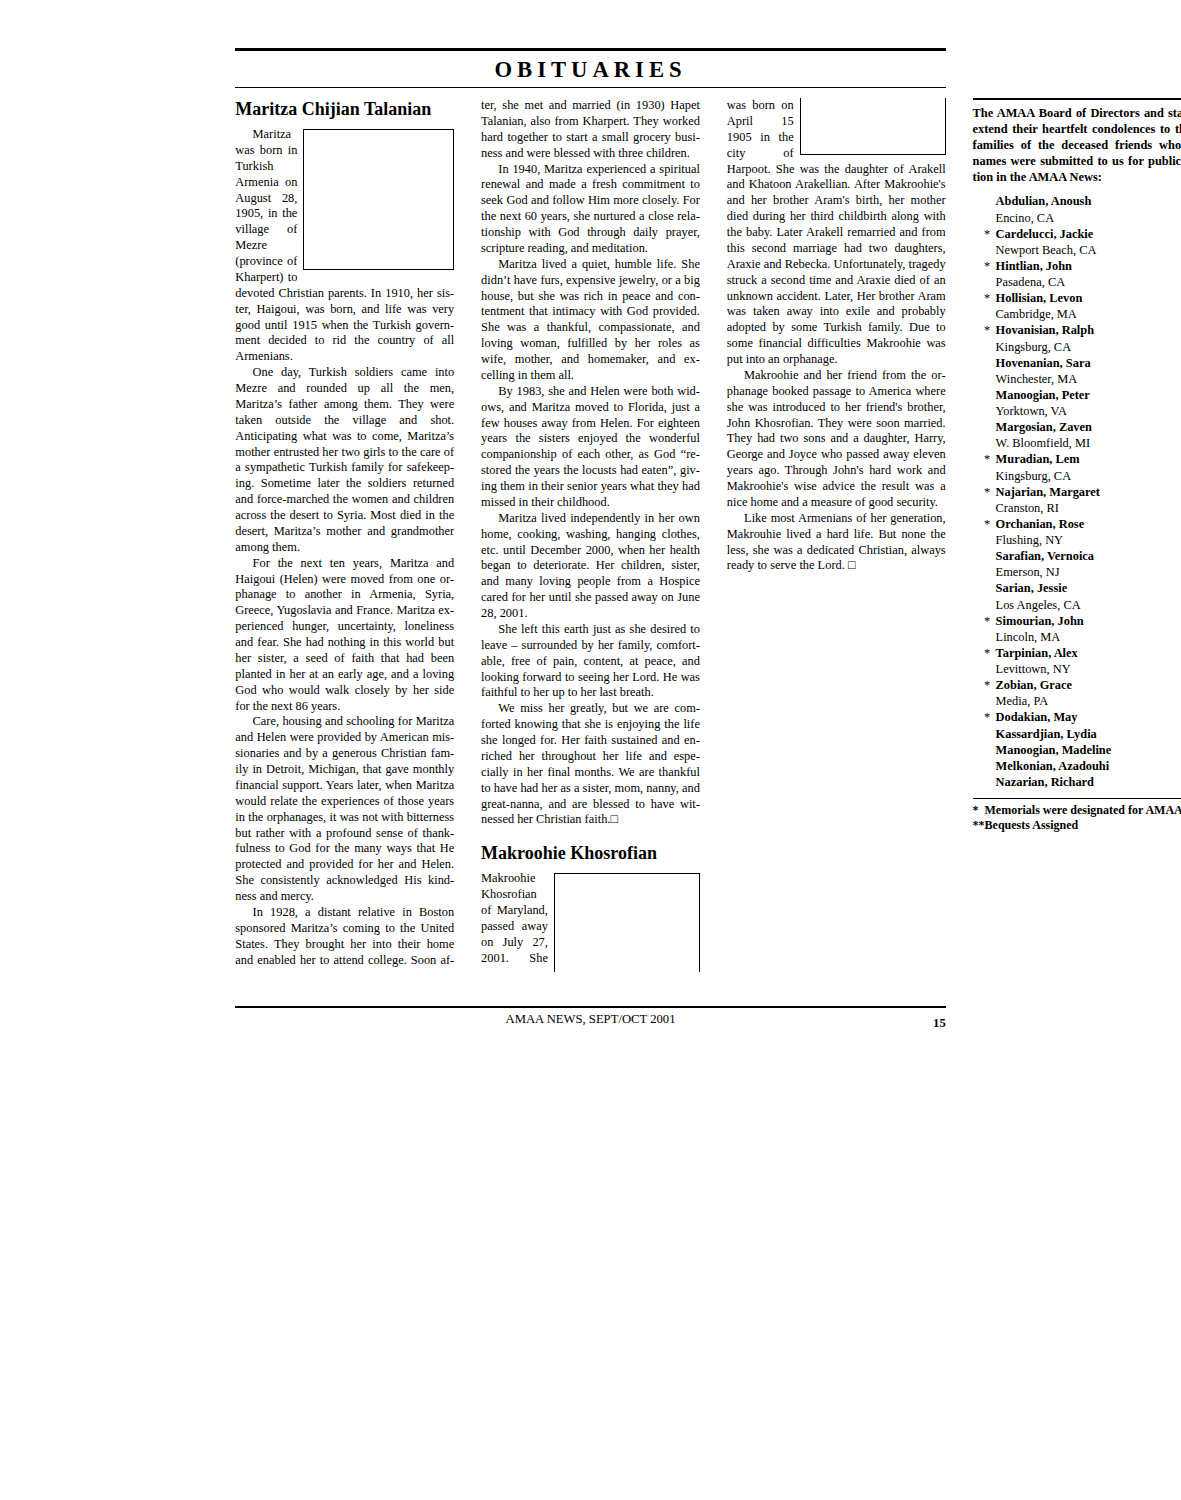OBITUARIES
Maritza Chijian Talanian
Maritza was born in Turkish Armenia on August 28, 1905, in the village of Mezre (province of Kharpert) to devoted Christian parents. In 1910, her sister, Haigoui, was born, and life was very good until 1915 when the Turkish government decided to rid the country of all Armenians.
One day, Turkish soldiers came into Mezre and rounded up all the men, Maritza’s father among them. They were taken outside the village and shot. Anticipating what was to come, Maritza’s mother entrusted her two girls to the care of a sympathetic Turkish family for safekeeping. Sometime later the soldiers returned and force-marched the women and children across the desert to Syria. Most died in the desert, Maritza’s mother and grandmother among them.
For the next ten years, Maritza and Haigoui (Helen) were moved from one orphanage to another in Armenia, Syria, Greece, Yugoslavia and France. Maritza experienced hunger, uncertainty, loneliness and fear. She had nothing in this world but her sister, a seed of faith that had been planted in her at an early age, and a loving God who would walk closely by her side for the next 86 years.
Care, housing and schooling for Maritza and Helen were provided by American missionaries and by a generous Christian family in Detroit, Michigan, that gave monthly financial support. Years later, when Maritza would relate the experiences of those years in the orphanages, it was not with bitterness but rather with a profound sense of thankfulness to God for the many ways that He protected and provided for her and Helen. She consistently acknowledged His kindness and mercy.
In 1928, a distant relative in Boston sponsored Maritza’s coming to the United States. They brought her into their home and enabled her to attend college. Soon after, she met and married (in 1930) Hapet Talanian, also from Kharpert. They worked hard together to start a small grocery business and were blessed with three children.
In 1940, Maritza experienced a spiritual renewal and made a fresh commitment to seek God and follow Him more closely. For the next 60 years, she nurtured a close relationship with God through daily prayer, scripture reading, and meditation.
Maritza lived a quiet, humble life. She didn’t have furs, expensive jewelry, or a big house, but she was rich in peace and contentment that intimacy with God provided. She was a thankful, compassionate, and loving woman, fulfilled by her roles as wife, mother, and homemaker, and excelling in them all.
By 1983, she and Helen were both widows, and Maritza moved to Florida, just a few houses away from Helen. For eighteen years the sisters enjoyed the wonderful companionship of each other, as God “restored the years the locusts had eaten”, giving them in their senior years what they had missed in their childhood.
Maritza lived independently in her own home, cooking, washing, hanging clothes, etc. until December 2000, when her health began to deteriorate. Her children, sister, and many loving people from a Hospice cared for her until she passed away on June 28, 2001.
She left this earth just as she desired to leave – surrounded by her family, comfortable, free of pain, content, at peace, and looking forward to seeing her Lord. He was faithful to her up to her last breath.
We miss her greatly, but we are comforted knowing that she is enjoying the life she longed for. Her faith sustained and enriched her throughout her life and especially in her final months. We are thankful to have had her as a sister, mom, nanny, and great-nanna, and are blessed to have witnessed her Christian faith.□
Makroohie Khosrofian
Makroohie Khosrofian of Maryland, passed away on July 27, 2001. She was born on April 15 1905 in the city of Harpoot. She was the daughter of Arakell and Khatoon Arakellian. After Makroohie's and her brother Aram's birth, her mother died during her third childbirth along with the baby. Later Arakell remarried and from this second marriage had two daughters, Araxie and Rebecka. Unfortunately, tragedy struck a second time and Araxie died of an unknown accident. Later, Her brother Aram was taken away into exile and probably adopted by some Turkish family. Due to some financial difficulties Makroohie was put into an orphanage.
Makroohie and her friend from the orphanage booked passage to America where she was introduced to her friend's brother, John Khosrofian. They were soon married. They had two sons and a daughter, Harry, George and Joyce who passed away eleven years ago. Through John's hard work and Makroohie's wise advice the result was a nice home and a measure of good security.
Like most Armenians of her generation, Makrouhie lived a hard life. But none the less, she was a dedicated Christian, always ready to serve the Lord. □
The AMAA Board of Directors and staff extend their heartfelt condolences to the families of the deceased friends whose names were submitted to us for publication in the AMAA News:
Abdulian, Anoush
Encino, CA
*Cardelucci, Jackie
Newport Beach, CA
*Hintlian, John
Pasadena, CA
*Hollisian, Levon
Cambridge, MA
*Hovanisian, Ralph
Kingsburg, CA
Hovenanian, Sara
Winchester, MA
Manoogian, Peter
Yorktown, VA
Margosian, Zaven
W. Bloomfield, MI
*Muradian, Lem
Kingsburg, CA
*Najarian, Margaret
Cranston, RI
*Orchanian, Rose
Flushing, NY
Sarafian, Vernoica
Emerson, NJ
Sarian, Jessie
Los Angeles, CA
*Simourian, John
Lincoln, MA
*Tarpinian, Alex
Levittown, NY
*Zobian, Grace
Media, PA
*Dodakian, May
Kassardjian, Lydia
Manoogian, Madeline
Melkonian, Azadouhi
Nazarian, Richard
* Memorials were designated for AMAA
**Bequests Assigned
AMAA NEWS, SEPT/OCT 2001 15